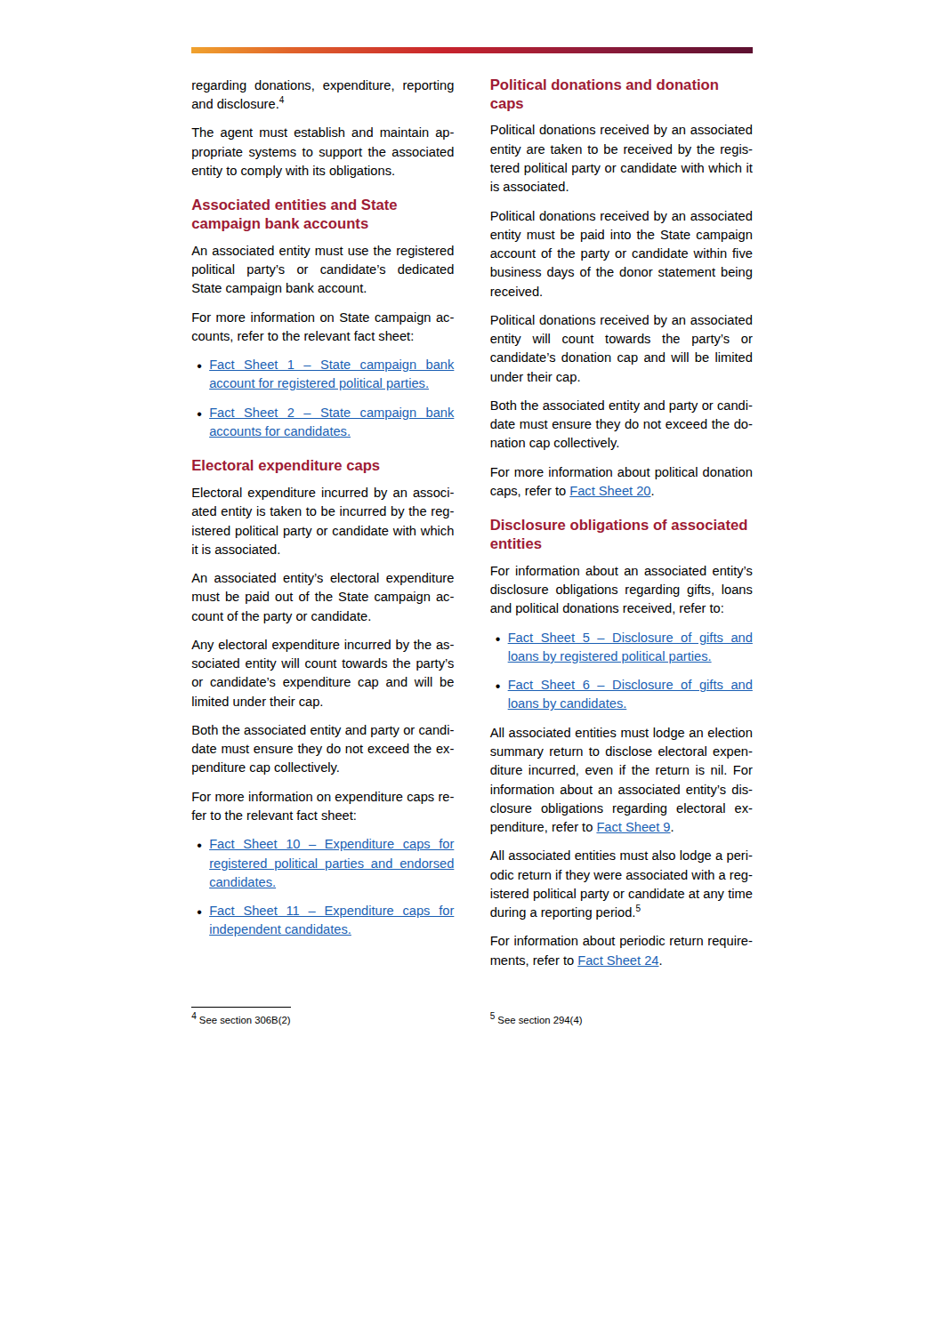regarding donations, expenditure, reporting and disclosure.4
The agent must establish and maintain appropriate systems to support the associated entity to comply with its obligations.
Associated entities and State campaign bank accounts
An associated entity must use the registered political party’s or candidate’s dedicated State campaign bank account.
For more information on State campaign accounts, refer to the relevant fact sheet:
Fact Sheet 1 – State campaign bank account for registered political parties.
Fact Sheet 2 – State campaign bank accounts for candidates.
Electoral expenditure caps
Electoral expenditure incurred by an associated entity is taken to be incurred by the registered political party or candidate with which it is associated.
An associated entity’s electoral expenditure must be paid out of the State campaign account of the party or candidate.
Any electoral expenditure incurred by the associated entity will count towards the party’s or candidate’s expenditure cap and will be limited under their cap.
Both the associated entity and party or candidate must ensure they do not exceed the expenditure cap collectively.
For more information on expenditure caps refer to the relevant fact sheet:
Fact Sheet 10 – Expenditure caps for registered political parties and endorsed candidates.
Fact Sheet 11 – Expenditure caps for independent candidates.
Political donations and donation caps
Political donations received by an associated entity are taken to be received by the registered political party or candidate with which it is associated.
Political donations received by an associated entity must be paid into the State campaign account of the party or candidate within five business days of the donor statement being received.
Political donations received by an associated entity will count towards the party’s or candidate’s donation cap and will be limited under their cap.
Both the associated entity and party or candidate must ensure they do not exceed the donation cap collectively.
For more information about political donation caps, refer to Fact Sheet 20.
Disclosure obligations of associated entities
For information about an associated entity’s disclosure obligations regarding gifts, loans and political donations received, refer to:
Fact Sheet 5 – Disclosure of gifts and loans by registered political parties.
Fact Sheet 6 – Disclosure of gifts and loans by candidates.
All associated entities must lodge an election summary return to disclose electoral expenditure incurred, even if the return is nil. For information about an associated entity’s disclosure obligations regarding electoral expenditure, refer to Fact Sheet 9.
All associated entities must also lodge a periodic return if they were associated with a registered political party or candidate at any time during a reporting period.5
For information about periodic return requirements, refer to Fact Sheet 24.
4 See section 306B(2)
5 See section 294(4)